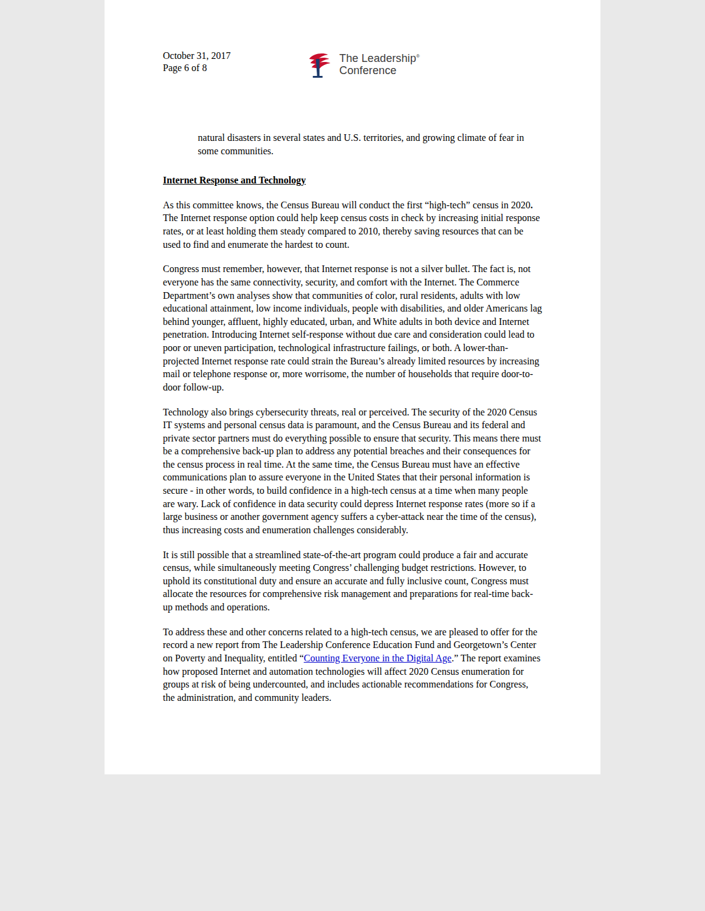October 31, 2017
Page 6 of 8
The Leadership®
Conference
natural disasters in several states and U.S. territories, and growing climate of fear in some communities.
Internet Response and Technology
As this committee knows, the Census Bureau will conduct the first “high-tech” census in 2020. The Internet response option could help keep census costs in check by increasing initial response rates, or at least holding them steady compared to 2010, thereby saving resources that can be used to find and enumerate the hardest to count.
Congress must remember, however, that Internet response is not a silver bullet. The fact is, not everyone has the same connectivity, security, and comfort with the Internet. The Commerce Department’s own analyses show that communities of color, rural residents, adults with low educational attainment, low income individuals, people with disabilities, and older Americans lag behind younger, affluent, highly educated, urban, and White adults in both device and Internet penetration. Introducing Internet self-response without due care and consideration could lead to poor or uneven participation, technological infrastructure failings, or both. A lower-than-projected Internet response rate could strain the Bureau’s already limited resources by increasing mail or telephone response or, more worrisome, the number of households that require door-to-door follow-up.
Technology also brings cybersecurity threats, real or perceived. The security of the 2020 Census IT systems and personal census data is paramount, and the Census Bureau and its federal and private sector partners must do everything possible to ensure that security. This means there must be a comprehensive back-up plan to address any potential breaches and their consequences for the census process in real time. At the same time, the Census Bureau must have an effective communications plan to assure everyone in the United States that their personal information is secure - in other words, to build confidence in a high-tech census at a time when many people are wary. Lack of confidence in data security could depress Internet response rates (more so if a large business or another government agency suffers a cyber-attack near the time of the census), thus increasing costs and enumeration challenges considerably.
It is still possible that a streamlined state-of-the-art program could produce a fair and accurate census, while simultaneously meeting Congress’ challenging budget restrictions. However, to uphold its constitutional duty and ensure an accurate and fully inclusive count, Congress must allocate the resources for comprehensive risk management and preparations for real-time back-up methods and operations.
To address these and other concerns related to a high-tech census, we are pleased to offer for the record a new report from The Leadership Conference Education Fund and Georgetown’s Center on Poverty and Inequality, entitled “Counting Everyone in the Digital Age.” The report examines how proposed Internet and automation technologies will affect 2020 Census enumeration for groups at risk of being undercounted, and includes actionable recommendations for Congress, the administration, and community leaders.